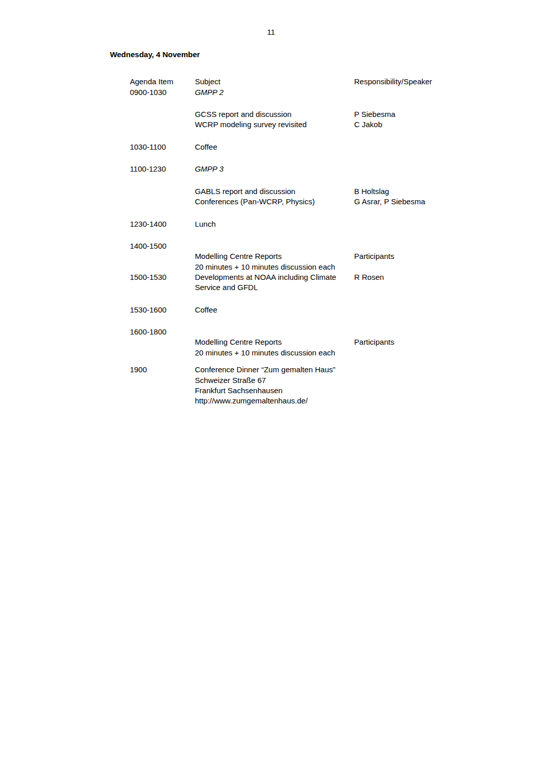11
Wednesday, 4 November
| Agenda Item | Subject | Responsibility/Speaker |
| --- | --- | --- |
| 0900-1030 | GMPP 2 | |
| | GCSS report and discussion WCRP modeling survey revisited | P Siebesma C Jakob |
| 1030-1100 | Coffee | |
| 1100-1230 | GMPP 3 | |
| | GABLS report and discussion Conferences (Pan-WCRP, Physics) | B Holtslag G Asrar, P Siebesma |
| 1230-1400 | Lunch | |
| 1400-1500 | | |
| | Modelling Centre Reports 20 minutes + 10 minutes discussion each | Participants |
| 1500-1530 | Developments at NOAA including Climate Service and GFDL | R Rosen |
| 1530-1600 | Coffee | |
| 1600-1800 | | |
| | Modelling Centre Reports 20 minutes + 10 minutes discussion each | Participants |
| 1900 | Conference Dinner “Zum gemalten Haus” Schweizer Straße 67 Frankfurt Sachsenhausen http://www.zumgemaltenhaus.de/ |